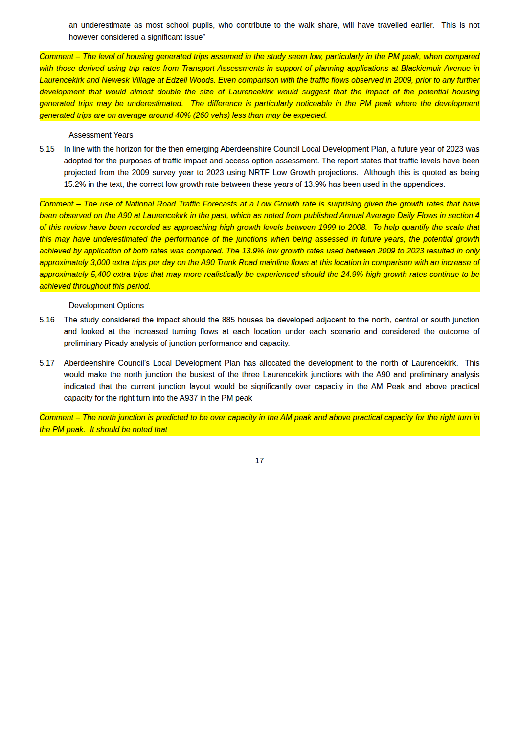an underestimate as most school pupils, who contribute to the walk share, will have travelled earlier. This is not however considered a significant issue”
Comment – The level of housing generated trips assumed in the study seem low, particularly in the PM peak, when compared with those derived using trip rates from Transport Assessments in support of planning applications at Blackiemuir Avenue in Laurencekirk and Newesk Village at Edzell Woods. Even comparison with the traffic flows observed in 2009, prior to any further development that would almost double the size of Laurencekirk would suggest that the impact of the potential housing generated trips may be underestimated. The difference is particularly noticeable in the PM peak where the development generated trips are on average around 40% (260 vehs) less than may be expected.
Assessment Years
5.15
In line with the horizon for the then emerging Aberdeenshire Council Local Development Plan, a future year of 2023 was adopted for the purposes of traffic impact and access option assessment. The report states that traffic levels have been projected from the 2009 survey year to 2023 using NRTF Low Growth projections. Although this is quoted as being 15.2% in the text, the correct low growth rate between these years of 13.9% has been used in the appendices.
Comment – The use of National Road Traffic Forecasts at a Low Growth rate is surprising given the growth rates that have been observed on the A90 at Laurencekirk in the past, which as noted from published Annual Average Daily Flows in section 4 of this review have been recorded as approaching high growth levels between 1999 to 2008. To help quantify the scale that this may have underestimated the performance of the junctions when being assessed in future years, the potential growth achieved by application of both rates was compared. The 13.9% low growth rates used between 2009 to 2023 resulted in only approximately 3,000 extra trips per day on the A90 Trunk Road mainline flows at this location in comparison with an increase of approximately 5,400 extra trips that may more realistically be experienced should the 24.9% high growth rates continue to be achieved throughout this period.
Development Options
5.16
The study considered the impact should the 885 houses be developed adjacent to the north, central or south junction and looked at the increased turning flows at each location under each scenario and considered the outcome of preliminary Picady analysis of junction performance and capacity.
5.17
Aberdeenshire Council’s Local Development Plan has allocated the development to the north of Laurencekirk. This would make the north junction the busiest of the three Laurencekirk junctions with the A90 and preliminary analysis indicated that the current junction layout would be significantly over capacity in the AM Peak and above practical capacity for the right turn into the A937 in the PM peak
Comment – The north junction is predicted to be over capacity in the AM peak and above practical capacity for the right turn in the PM peak. It should be noted that
17